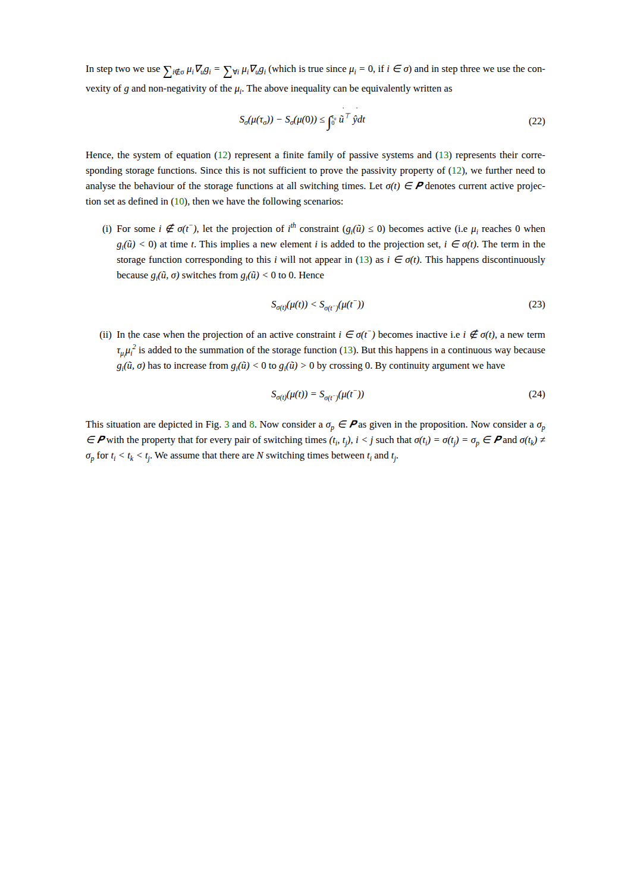In step two we use ∑i∉σ μi∇ugi = ∑∀i μi∇ugi (which is true since μi = 0, if i ∈ σ) and in step three we use the convexity of g and non-negativity of the μi. The above inequality can be equivalently written as
Sσ(μ(τσ)) − Sσ(μ(0)) ≤ ∫τσ 0 ũ̇⊤ ŷ̇dt
(22)
Hence, the system of equation (12) represent a finite family of passive systems and (13) represents their corresponding storage functions. Since this is not sufficient to prove the passivity property of (12), we further need to analyse the behaviour of the storage functions at all switching times. Let σ(t) ∈ 𝑷 denotes current active projection set as defined in (10), then we have the following scenarios:
For some i ∉ σ(t−), let the projection of ith constraint (gi(ũ) ≤ 0) becomes active (i.e μi reaches 0 when gi(ũ) < 0) at time t. This implies a new element i is added to the projection set, i ∈ σ(t). The term in the storage function corresponding to this i will not appear in (13) as i ∈ σ(t). This happens discontinuously because gi(ũ, σ) switches from gi(ũ) < 0 to 0. Hence
Sσ(t)(μ(t)) < Sσ(t−)(μ(t−))
(23)
In the case when the projection of an active constraint i ∈ σ(t−) becomes inactive i.e i ∉ σ(t), a new term τμiμ̇i2 is added to the summation of the storage function (13). But this happens in a continuous way because gi(ũ, σ) has to increase from gi(ũ) < 0 to gi(ũ) > 0 by crossing 0. By continuity argument we have
Sσ(t)(μ(t)) = Sσ(t−)(μ(t−))
(24)
This situation are depicted in Fig. 3 and 8. Now consider a σp ∈ 𝑷 as given in the proposition. Now consider a σp ∈ 𝑷 with the property that for every pair of switching times (ti, tj), i < j such that σ(ti) = σ(tj) = σp ∈ 𝑷 and σ(tk) ≠ σp for ti < tk < tj. We assume that there are N switching times between ti and tj.